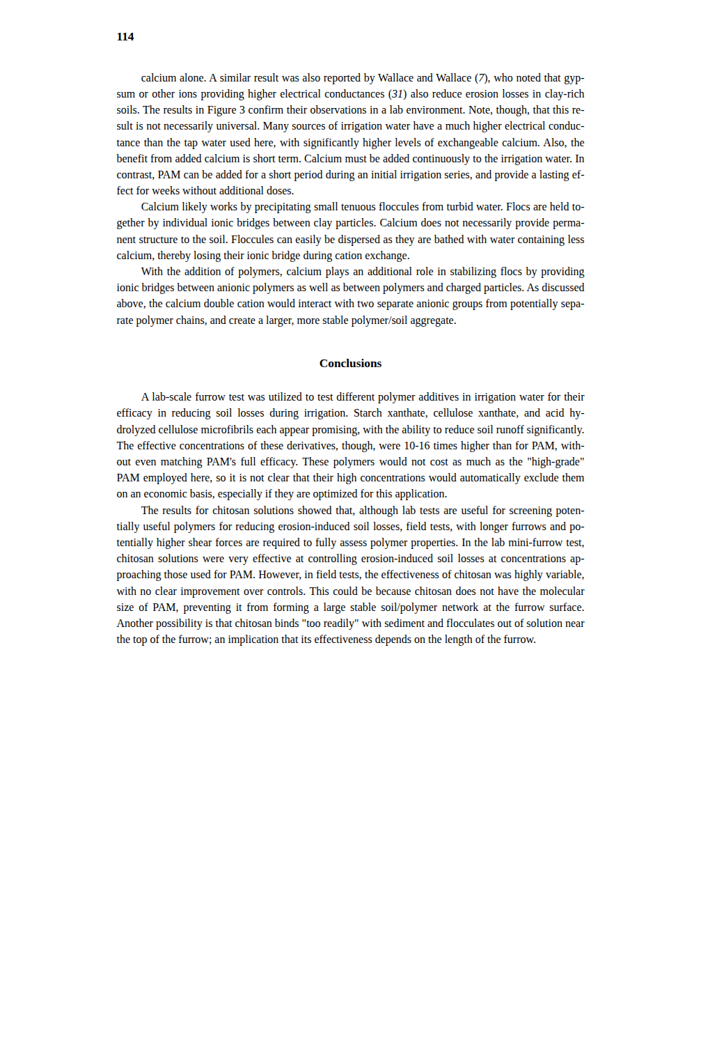114
calcium alone. A similar result was also reported by Wallace and Wallace (7), who noted that gypsum or other ions providing higher electrical conductances (31) also reduce erosion losses in clay-rich soils. The results in Figure 3 confirm their observations in a lab environment. Note, though, that this result is not necessarily universal. Many sources of irrigation water have a much higher electrical conductance than the tap water used here, with significantly higher levels of exchangeable calcium. Also, the benefit from added calcium is short term. Calcium must be added continuously to the irrigation water. In contrast, PAM can be added for a short period during an initial irrigation series, and provide a lasting effect for weeks without additional doses.
Calcium likely works by precipitating small tenuous floccules from turbid water. Flocs are held together by individual ionic bridges between clay particles. Calcium does not necessarily provide permanent structure to the soil. Floccules can easily be dispersed as they are bathed with water containing less calcium, thereby losing their ionic bridge during cation exchange.
With the addition of polymers, calcium plays an additional role in stabilizing flocs by providing ionic bridges between anionic polymers as well as between polymers and charged particles. As discussed above, the calcium double cation would interact with two separate anionic groups from potentially separate polymer chains, and create a larger, more stable polymer/soil aggregate.
Conclusions
A lab-scale furrow test was utilized to test different polymer additives in irrigation water for their efficacy in reducing soil losses during irrigation. Starch xanthate, cellulose xanthate, and acid hydrolyzed cellulose microfibrils each appear promising, with the ability to reduce soil runoff significantly. The effective concentrations of these derivatives, though, were 10-16 times higher than for PAM, without even matching PAM's full efficacy. These polymers would not cost as much as the "high-grade" PAM employed here, so it is not clear that their high concentrations would automatically exclude them on an economic basis, especially if they are optimized for this application.
The results for chitosan solutions showed that, although lab tests are useful for screening potentially useful polymers for reducing erosion-induced soil losses, field tests, with longer furrows and potentially higher shear forces are required to fully assess polymer properties. In the lab mini-furrow test, chitosan solutions were very effective at controlling erosion-induced soil losses at concentrations approaching those used for PAM. However, in field tests, the effectiveness of chitosan was highly variable, with no clear improvement over controls. This could be because chitosan does not have the molecular size of PAM, preventing it from forming a large stable soil/polymer network at the furrow surface. Another possibility is that chitosan binds "too readily" with sediment and flocculates out of solution near the top of the furrow; an implication that its effectiveness depends on the length of the furrow.